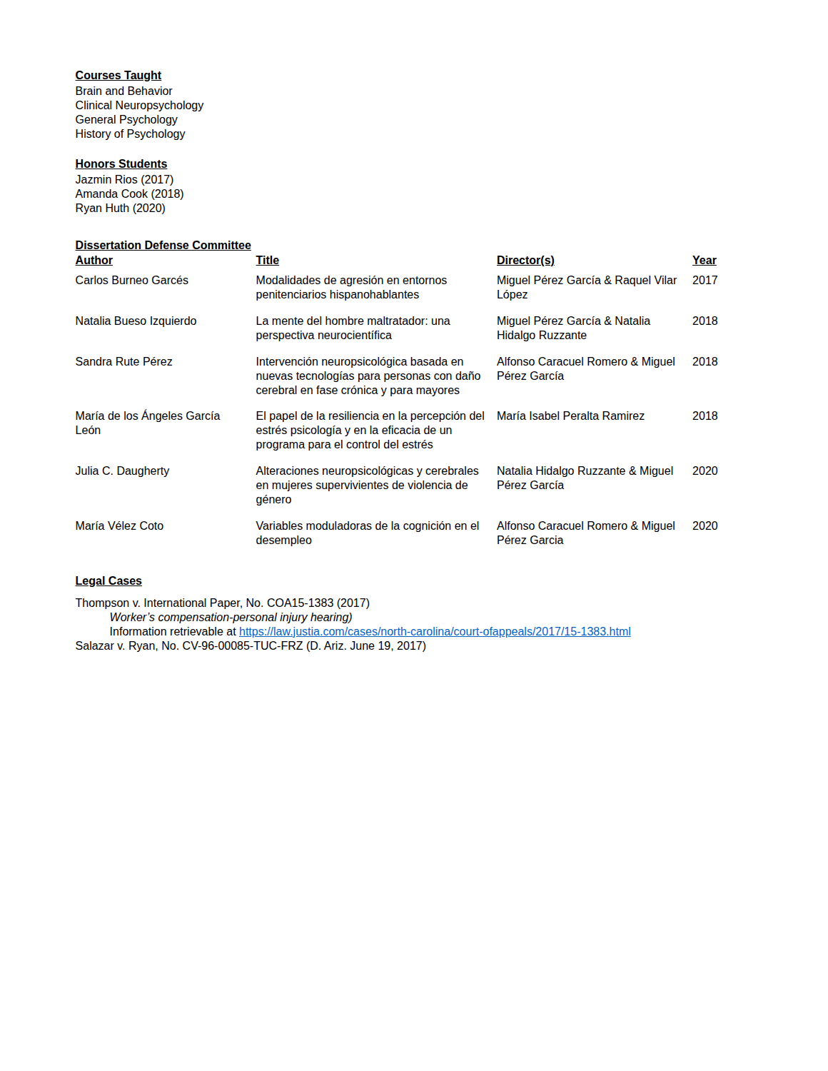Courses Taught
Brain and Behavior
Clinical Neuropsychology
General Psychology
History of Psychology
Honors Students
Jazmin Rios (2017)
Amanda Cook (2018)
Ryan Huth (2020)
Dissertation Defense Committee
| Author | Title | Director(s) | Year |
| --- | --- | --- | --- |
| Carlos Burneo Garcés | Modalidades de agresión en entornos penitenciarios hispanohablantes | Miguel Pérez García & Raquel Vilar López | 2017 |
| Natalia Bueso Izquierdo | La mente del hombre maltratador: una perspectiva neurocientífica | Miguel Pérez García & Natalia Hidalgo Ruzzante | 2018 |
| Sandra Rute Pérez | Intervención neuropsicológica basada en nuevas tecnologías para personas con daño cerebral en fase crónica y para mayores | Alfonso Caracuel Romero & Miguel Pérez García | 2018 |
| María de los Ángeles García León | El papel de la resiliencia en la percepción del estrés psicología y en la eficacia de un programa para el control del estrés | María Isabel Peralta Ramirez | 2018 |
| Julia C. Daugherty | Alteraciones neuropsicológicas y cerebrales en mujeres supervivientes de violencia de género | Natalia Hidalgo Ruzzante & Miguel Pérez García | 2020 |
| María Vélez Coto | Variables moduladoras de la cognición en el desempleo | Alfonso Caracuel Romero & Miguel Pérez Garcia | 2020 |
Legal Cases
Thompson v. International Paper, No. COA15-1383 (2017)
Worker’s compensation-personal injury hearing)
Information retrievable at https://law.justia.com/cases/north-carolina/court-ofappeals/2017/15-1383.html
Salazar v. Ryan, No. CV-96-00085-TUC-FRZ (D. Ariz. June 19, 2017)